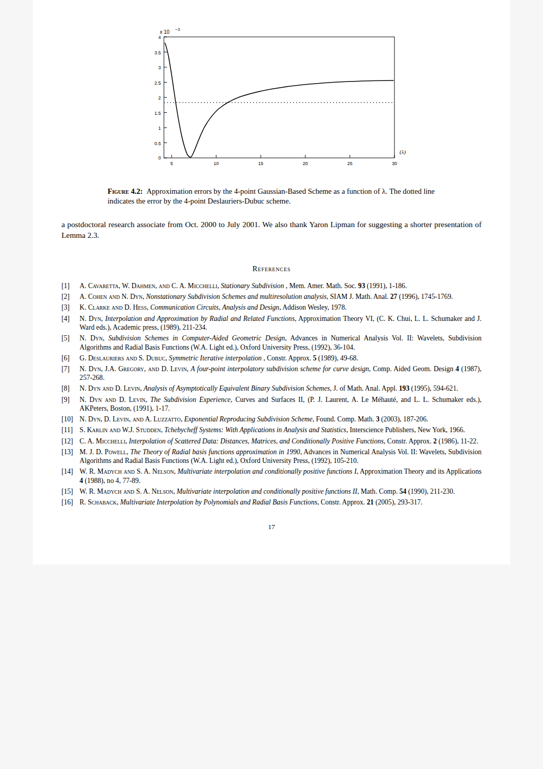x 10 −3 4 3.5 3 2.5 2 1.5 1 0.5 0 5 10 15 20 25 30 (λ)
Figure 4.2: Approximation errors by the 4-point Gaussian-Based Scheme as a function of λ. The dotted line indicates the error by the 4-point Deslauriers-Dubuc scheme.
a postdoctoral research associate from Oct. 2000 to July 2001. We also thank Yaron Lipman for suggesting a shorter presentation of Lemma 2.3.
References
[1] A. Cavaretta, W. Dahmen, and C. A. Micchelli, Stationary Subdivision , Mem. Amer. Math. Soc. 93 (1991), 1-186.
[2] A. Cohen and N. Dyn, Nonstationary Subdivision Schemes and multiresolution analysis, SIAM J. Math. Anal. 27 (1996), 1745-1769.
[3] K. Clarke and D. Hess, Communication Circuits, Analysis and Design, Addison Wesley, 1978.
[4] N. Dyn, Interpolation and Approximation by Radial and Related Functions, Approximation Theory VI, (C. K. Chui, L. L. Schumaker and J. Ward eds.), Academic press, (1989), 211-234.
[5] N. Dyn, Subdivision Schemes in Computer-Aided Geometric Design, Advances in Numerical Analysis Vol. II: Wavelets, Subdivision Algorithms and Radial Basis Functions (W.A. Light ed.), Oxford University Press, (1992), 36-104.
[6] G. Deslauriers and S. Dubuc, Symmetric Iterative interpolation , Constr. Approx. 5 (1989), 49-68.
[7] N. Dyn, J.A. Gregory, and D. Levin, A four-point interpolatory subdivision scheme for curve design, Comp. Aided Geom. Design 4 (1987), 257-268.
[8] N. Dyn and D. Levin, Analysis of Asymptotically Equivalent Binary Subdivision Schemes, J. of Math. Anal. Appl. 193 (1995), 594-621.
[9] N. Dyn and D. Levin, The Subdivision Experience, Curves and Surfaces II, (P. J. Laurent, A. Le Méhauté, and L. L. Schumaker eds.), AKPeters, Boston, (1991), 1-17.
[10] N. Dyn, D. Levin, and A. Luzzatto, Exponential Reproducing Subdivision Scheme, Found. Comp. Math. 3 (2003), 187-206.
[11] S. Karlin and W.J. Studden, Tchebycheff Systems: With Applications in Analysis and Statistics, Interscience Publishers, New York, 1966.
[12] C. A. Micchelli, Interpolation of Scattered Data: Distances, Matrices, and Conditionally Positive Functions, Constr. Approx. 2 (1986), 11-22.
[13] M. J. D. Powell, The Theory of Radial basis functions approximation in 1990, Advances in Numerical Analysis Vol. II: Wavelets, Subdivision Algorithms and Radial Basis Functions (W.A. Light ed.), Oxford University Press, (1992), 105-210.
[14] W. R. Madych and S. A. Nelson, Multivariate interpolation and conditionally positive functions I, Approximation Theory and its Applications 4 (1988), no 4, 77-89.
[15] W. R. Madych and S. A. Nelson, Multivariate interpolation and conditionally positive functions II, Math. Comp. 54 (1990), 211-230.
[16] R. Schaback, Multivariate Interpolation by Polynomials and Radial Basis Functions, Constr. Approx. 21 (2005), 293-317.
17